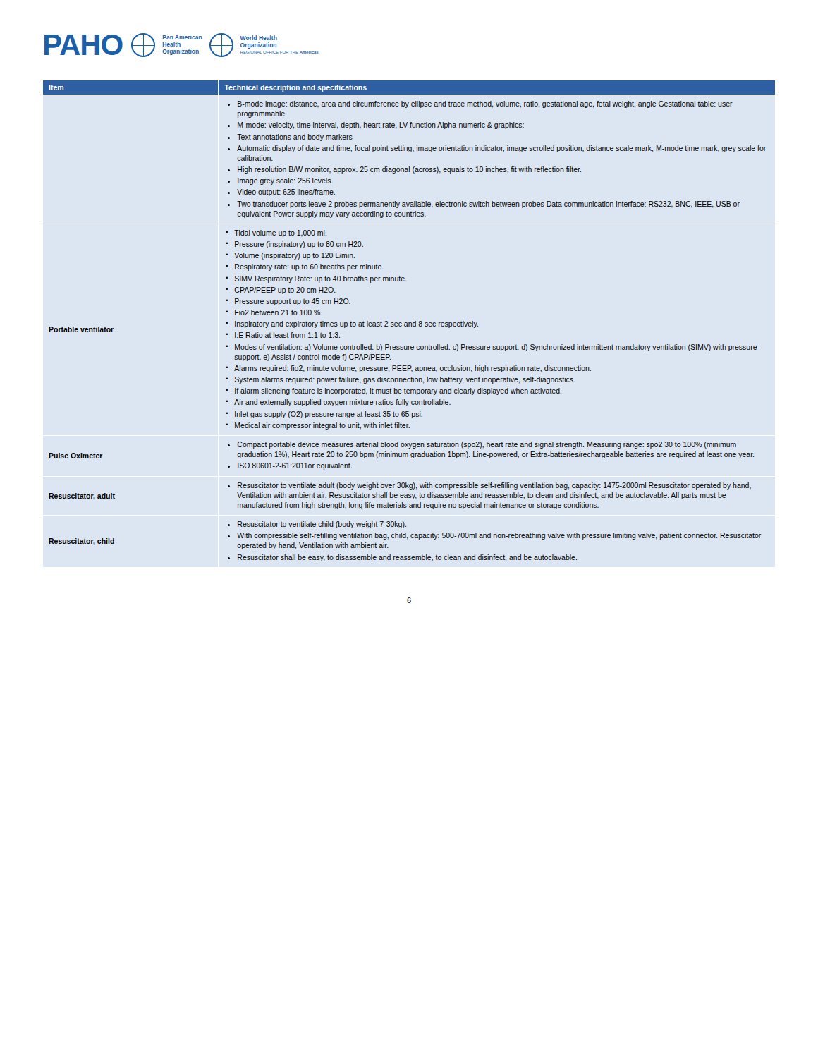PAHO
Pan American Health Organization
World Health Organization
REGIONAL OFFICE FOR THE Americas
| Item | Technical description and specifications |
| --- | --- |
| | B-mode image: distance, area and circumference by ellipse and trace method, volume, ratio, gestational age, fetal weight, angle Gestational table: user programmable. M-mode: velocity, time interval, depth, heart rate, LV function Alpha-numeric & graphics: Text annotations and body markers Automatic display of date and time, focal point setting, image orientation indicator, image scrolled position, distance scale mark, M-mode time mark, grey scale for calibration. High resolution B/W monitor, approx. 25 cm diagonal (across), equals to 10 inches, fit with reflection filter. Image grey scale: 256 levels. Video output: 625 lines/frame. Two transducer ports leave 2 probes permanently available, electronic switch between probes Data communication interface: RS232, BNC, IEEE, USB or equivalent Power supply may vary according to countries. |
| Portable ventilator | Tidal volume up to 1,000 ml. Pressure (inspiratory) up to 80 cm H20. Volume (inspiratory) up to 120 L/min. Respiratory rate: up to 60 breaths per minute. SIMV Respiratory Rate: up to 40 breaths per minute. CPAP/PEEP up to 20 cm H2O. Pressure support up to 45 cm H2O. Fio2 between 21 to 100 % Inspiratory and expiratory times up to at least 2 sec and 8 sec respectively. I:E Ratio at least from 1:1 to 1:3. Modes of ventilation: a) Volume controlled. b) Pressure controlled. c) Pressure support. d) Synchronized intermittent mandatory ventilation (SIMV) with pressure support. e) Assist / control mode f) CPAP/PEEP. Alarms required: fio2, minute volume, pressure, PEEP, apnea, occlusion, high respiration rate, disconnection. System alarms required: power failure, gas disconnection, low battery, vent inoperative, self-diagnostics. If alarm silencing feature is incorporated, it must be temporary and clearly displayed when activated. Air and externally supplied oxygen mixture ratios fully controllable. Inlet gas supply (O2) pressure range at least 35 to 65 psi. Medical air compressor integral to unit, with inlet filter. |
| Pulse Oximeter | Compact portable device measures arterial blood oxygen saturation (spo2), heart rate and signal strength. Measuring range: spo2 30 to 100% (minimum graduation 1%), Heart rate 20 to 250 bpm (minimum graduation 1bpm). Line-powered, or Extra-batteries/rechargeable batteries are required at least one year. ISO 80601-2-61:2011or equivalent. |
| Resuscitator, adult | Resuscitator to ventilate adult (body weight over 30kg), with compressible self-refilling ventilation bag, capacity: 1475-2000ml Resuscitator operated by hand, Ventilation with ambient air. Resuscitator shall be easy, to disassemble and reassemble, to clean and disinfect, and be autoclavable. All parts must be manufactured from high-strength, long-life materials and require no special maintenance or storage conditions. |
| Resuscitator, child | Resuscitator to ventilate child (body weight 7-30kg). With compressible self-refilling ventilation bag, child, capacity: 500-700ml and non-rebreathing valve with pressure limiting valve, patient connector. Resuscitator operated by hand, Ventilation with ambient air. Resuscitator shall be easy, to disassemble and reassemble, to clean and disinfect, and be autoclavable. |
6